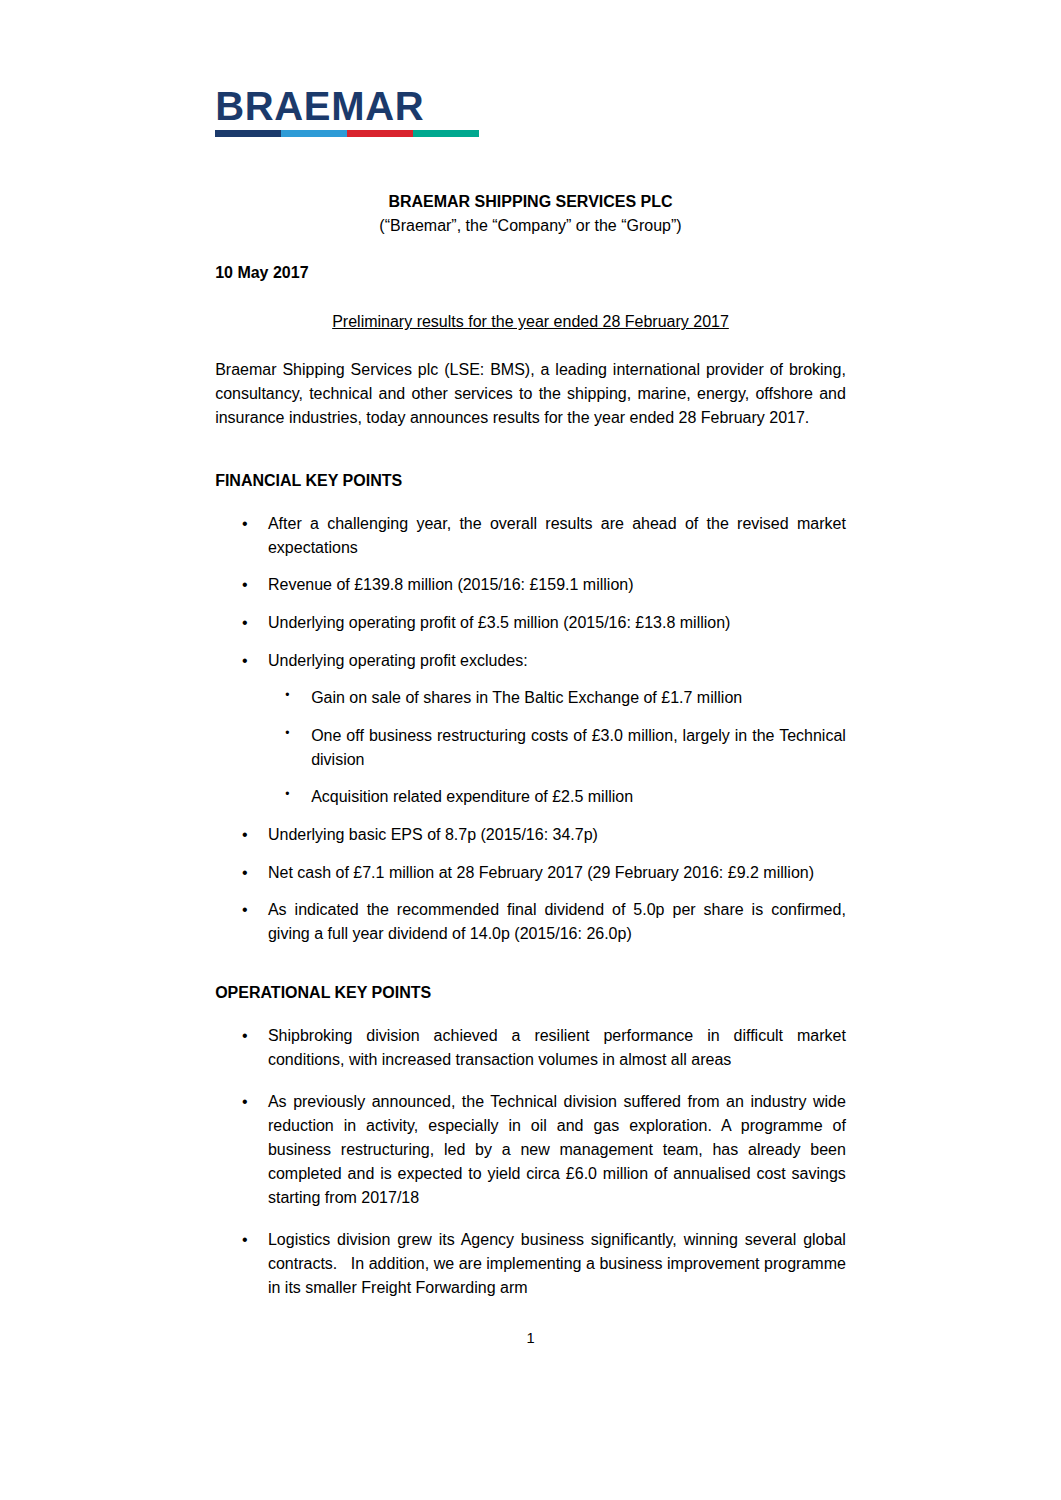BRAEMAR
BRAEMAR SHIPPING SERVICES PLC
(“Braemar”, the “Company” or the “Group”)
10 May 2017
Preliminary results for the year ended 28 February 2017
Braemar Shipping Services plc (LSE: BMS), a leading international provider of broking, consultancy, technical and other services to the shipping, marine, energy, offshore and insurance industries, today announces results for the year ended 28 February 2017.
FINANCIAL KEY POINTS
After a challenging year, the overall results are ahead of the revised market expectations
Revenue of £139.8 million (2015/16: £159.1 million)
Underlying operating profit of £3.5 million (2015/16: £13.8 million)
Underlying operating profit excludes:
Gain on sale of shares in The Baltic Exchange of £1.7 million
One off business restructuring costs of £3.0 million, largely in the Technical division
Acquisition related expenditure of £2.5 million
Underlying basic EPS of 8.7p (2015/16: 34.7p)
Net cash of £7.1 million at 28 February 2017 (29 February 2016: £9.2 million)
As indicated the recommended final dividend of 5.0p per share is confirmed, giving a full year dividend of 14.0p (2015/16: 26.0p)
OPERATIONAL KEY POINTS
Shipbroking division achieved a resilient performance in difficult market conditions, with increased transaction volumes in almost all areas
As previously announced, the Technical division suffered from an industry wide reduction in activity, especially in oil and gas exploration. A programme of business restructuring, led by a new management team, has already been completed and is expected to yield circa £6.0 million of annualised cost savings starting from 2017/18
Logistics division grew its Agency business significantly, winning several global contracts. In addition, we are implementing a business improvement programme in its smaller Freight Forwarding arm
1